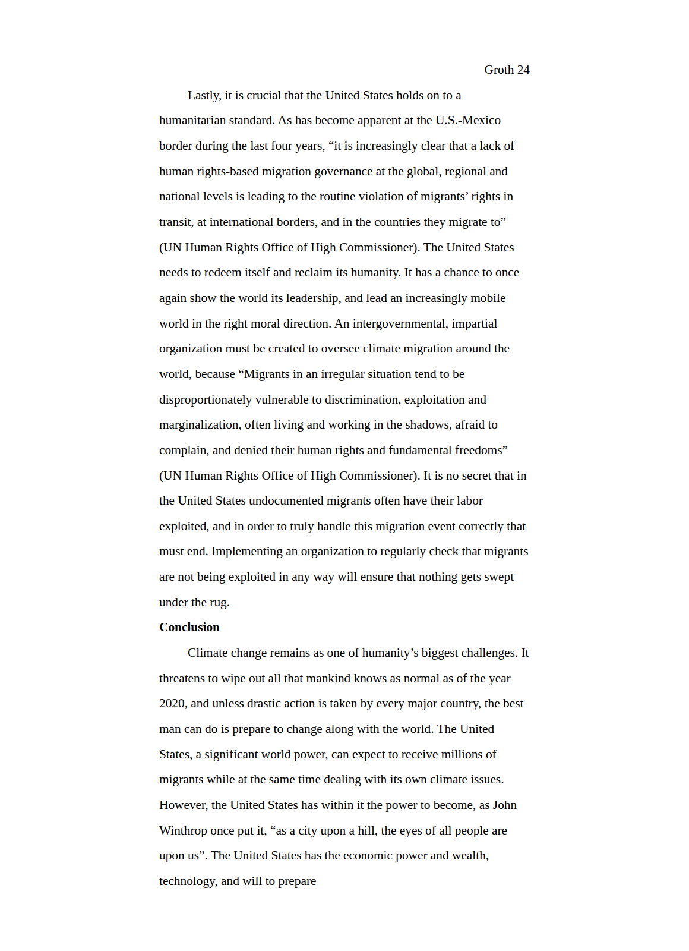Groth 24
Lastly, it is crucial that the United States holds on to a humanitarian standard. As has become apparent at the U.S.-Mexico border during the last four years, “it is increasingly clear that a lack of human rights-based migration governance at the global, regional and national levels is leading to the routine violation of migrants’ rights in transit, at international borders, and in the countries they migrate to” (UN Human Rights Office of High Commissioner). The United States needs to redeem itself and reclaim its humanity. It has a chance to once again show the world its leadership, and lead an increasingly mobile world in the right moral direction. An intergovernmental, impartial organization must be created to oversee climate migration around the world, because “Migrants in an irregular situation tend to be disproportionately vulnerable to discrimination, exploitation and marginalization, often living and working in the shadows, afraid to complain, and denied their human rights and fundamental freedoms” (UN Human Rights Office of High Commissioner). It is no secret that in the United States undocumented migrants often have their labor exploited, and in order to truly handle this migration event correctly that must end. Implementing an organization to regularly check that migrants are not being exploited in any way will ensure that nothing gets swept under the rug.
Conclusion
Climate change remains as one of humanity’s biggest challenges. It threatens to wipe out all that mankind knows as normal as of the year 2020, and unless drastic action is taken by every major country, the best man can do is prepare to change along with the world. The United States, a significant world power, can expect to receive millions of migrants while at the same time dealing with its own climate issues. However, the United States has within it the power to become, as John Winthrop once put it, “as a city upon a hill, the eyes of all people are upon us”. The United States has the economic power and wealth, technology, and will to prepare